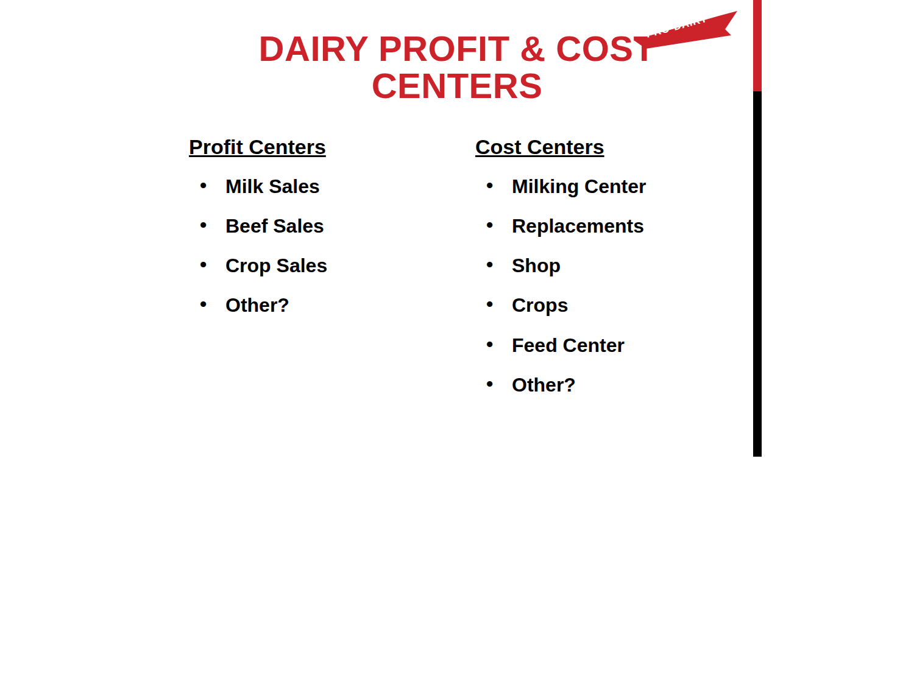PRO-DAIRY
Dairy Profit & Cost Centers
Profit Centers
Milk Sales
Beef Sales
Crop Sales
Other?
Cost Centers
Milking Center
Replacements
Shop
Crops
Feed Center
Other?